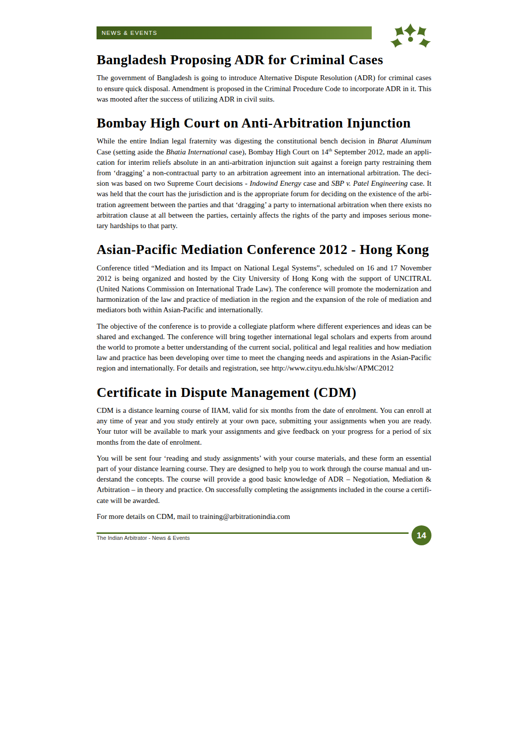NEWS & EVENTS
Bangladesh Proposing ADR for Criminal Cases
The government of Bangladesh is going to introduce Alternative Dispute Resolution (ADR) for criminal cases to ensure quick disposal. Amendment is proposed in the Criminal Procedure Code to incorporate ADR in it. This was mooted after the success of utilizing ADR in civil suits.
Bombay High Court on Anti-Arbitration Injunction
While the entire Indian legal fraternity was digesting the constitutional bench decision in Bharat Aluminum Case (setting aside the Bhatia International case), Bombay High Court on 14th September 2012, made an application for interim reliefs absolute in an anti-arbitration injunction suit against a foreign party restraining them from ‘dragging’ a non-contractual party to an arbitration agreement into an international arbitration. The decision was based on two Supreme Court decisions - Indowind Energy case and SBP v. Patel Engineering case. It was held that the court has the jurisdiction and is the appropriate forum for deciding on the existence of the arbitration agreement between the parties and that ‘dragging’ a party to international arbitration when there exists no arbitration clause at all between the parties, certainly affects the rights of the party and imposes serious monetary hardships to that party.
Asian-Pacific Mediation Conference 2012 - Hong Kong
Conference titled “Mediation and its Impact on National Legal Systems”, scheduled on 16 and 17 November 2012 is being organized and hosted by the City University of Hong Kong with the support of UNCITRAL (United Nations Commission on International Trade Law). The conference will promote the modernization and harmonization of the law and practice of mediation in the region and the expansion of the role of mediation and mediators both within Asian-Pacific and internationally.
The objective of the conference is to provide a collegiate platform where different experiences and ideas can be shared and exchanged. The conference will bring together international legal scholars and experts from around the world to promote a better understanding of the current social, political and legal realities and how mediation law and practice has been developing over time to meet the changing needs and aspirations in the Asian-Pacific region and internationally. For details and registration, see http://www.cityu.edu.hk/slw/APMC2012
Certificate in Dispute Management (CDM)
CDM is a distance learning course of IIAM, valid for six months from the date of enrolment. You can enroll at any time of year and you study entirely at your own pace, submitting your assignments when you are ready. Your tutor will be available to mark your assignments and give feedback on your progress for a period of six months from the date of enrolment.
You will be sent four ‘reading and study assignments’ with your course materials, and these form an essential part of your distance learning course. They are designed to help you to work through the course manual and understand the concepts. The course will provide a good basic knowledge of ADR – Negotiation, Mediation & Arbitration – in theory and practice. On successfully completing the assignments included in the course a certificate will be awarded.
For more details on CDM, mail to training@arbitrationindia.com
The Indian Arbitrator - News & Events
14